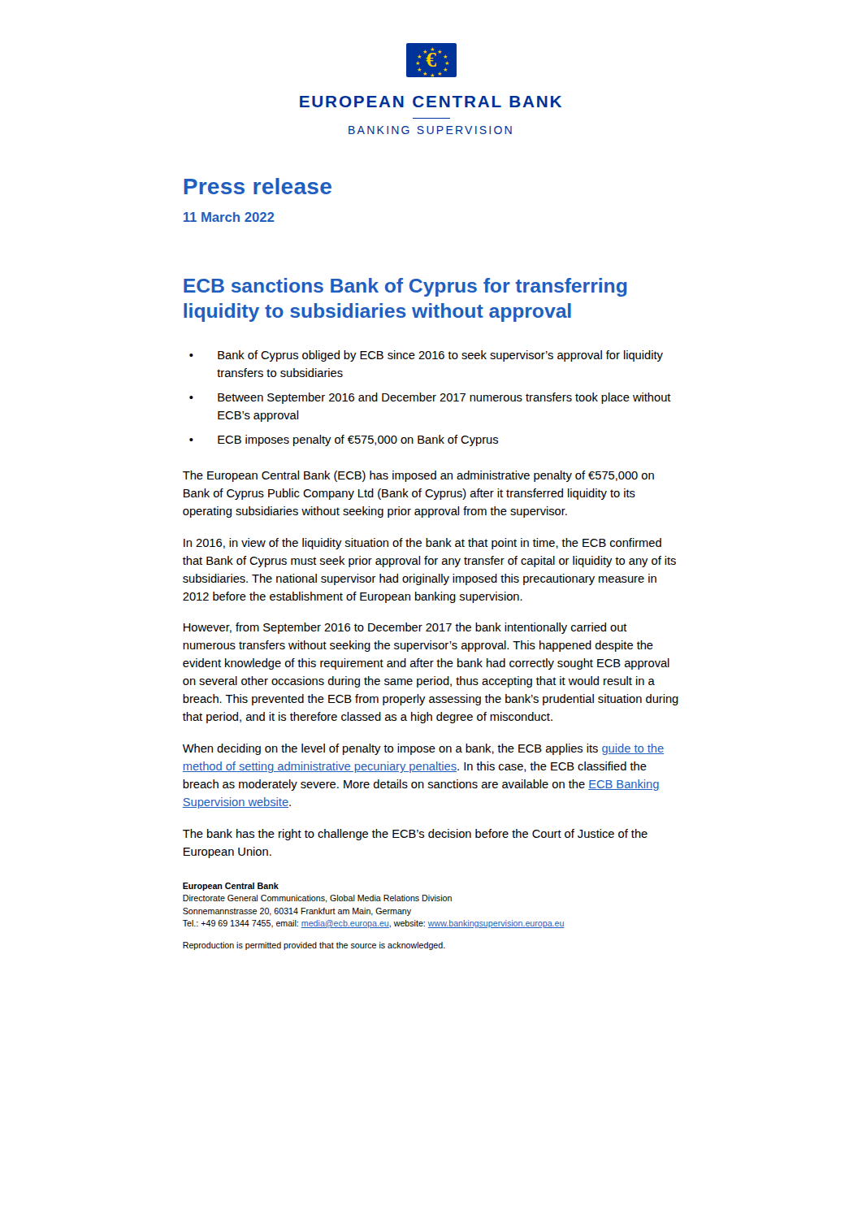★ ★ ★ ★ ★ ★ ★ ★ ★ ★ ★ ★
€
EUROPEAN CENTRAL BANK
BANKING SUPERVISION
Press release
11 March 2022
ECB sanctions Bank of Cyprus for transferring liquidity to subsidiaries without approval
Bank of Cyprus obliged by ECB since 2016 to seek supervisor’s approval for liquidity transfers to subsidiaries
Between September 2016 and December 2017 numerous transfers took place without ECB’s approval
ECB imposes penalty of €575,000 on Bank of Cyprus
The European Central Bank (ECB) has imposed an administrative penalty of €575,000 on Bank of Cyprus Public Company Ltd (Bank of Cyprus) after it transferred liquidity to its operating subsidiaries without seeking prior approval from the supervisor.
In 2016, in view of the liquidity situation of the bank at that point in time, the ECB confirmed that Bank of Cyprus must seek prior approval for any transfer of capital or liquidity to any of its subsidiaries. The national supervisor had originally imposed this precautionary measure in 2012 before the establishment of European banking supervision.
However, from September 2016 to December 2017 the bank intentionally carried out numerous transfers without seeking the supervisor’s approval. This happened despite the evident knowledge of this requirement and after the bank had correctly sought ECB approval on several other occasions during the same period, thus accepting that it would result in a breach. This prevented the ECB from properly assessing the bank’s prudential situation during that period, and it is therefore classed as a high degree of misconduct.
When deciding on the level of penalty to impose on a bank, the ECB applies its guide to the method of setting administrative pecuniary penalties. In this case, the ECB classified the breach as moderately severe. More details on sanctions are available on the ECB Banking Supervision website.
The bank has the right to challenge the ECB’s decision before the Court of Justice of the European Union.
European Central Bank
Directorate General Communications, Global Media Relations Division
Sonnemannstrasse 20, 60314 Frankfurt am Main, Germany
Tel.: +49 69 1344 7455, email: media@ecb.europa.eu, website: www.bankingsupervision.europa.eu
Reproduction is permitted provided that the source is acknowledged.